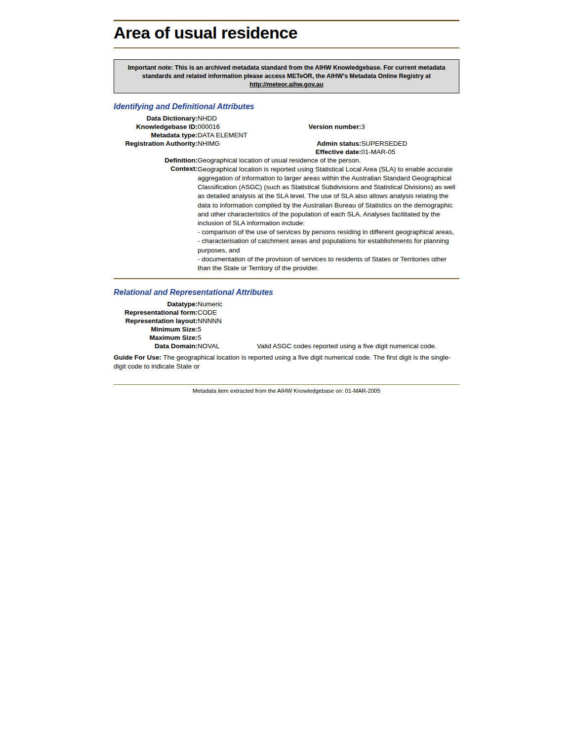Area of usual residence
Important note: This is an archived metadata standard from the AIHW Knowledgebase. For current metadata standards and related information please access METeOR, the AIHW's Metadata Online Registry at http://meteor.aihw.gov.au
Identifying and Definitional Attributes
| Data Dictionary: | NHDD | | |
| Knowledgebase ID: | 000016 | Version number: | 3 |
| Metadata type: | DATA ELEMENT | | |
| Registration Authority: | NHIMG | Admin status: | SUPERSEDED |
| | | Effective date: | 01-MAR-05 |
| Definition: | Geographical location of usual residence of the person. |
| Context: | Geographical location is reported using Statistical Local Area (SLA) to enable accurate aggregation of information to larger areas within the Australian Standard Geographical Classification (ASGC) (such as Statistical Subdivisions and Statistical Divisions) as well as detailed analysis at the SLA level. The use of SLA also allows analysis relating the data to information compiled by the Australian Bureau of Statistics on the demographic and other characteristics of the population of each SLA. Analyses facilitated by the inclusion of SLA information include: - comparison of the use of services by persons residing in different geographical areas, - characterisation of catchment areas and populations for establishments for planning purposes, and - documentation of the provision of services to residents of States or Territories other than the State or Territory of the provider. |
Relational and Representational Attributes
| Datatype: | Numeric |
| Representational form: | CODE |
| Representation layout: | NNNNN |
| Minimum Size: | 5 |
| Maximum Size: | 5 |
| Data Domain: | NOVAL | Valid ASGC codes reported using a five digit numerical code. |
Guide For Use: The geographical location is reported using a five digit numerical code. The first digit is the single-digit code to indicate State or
Metadata item extracted from the AIHW Knowledgebase on: 01-MAR-2005